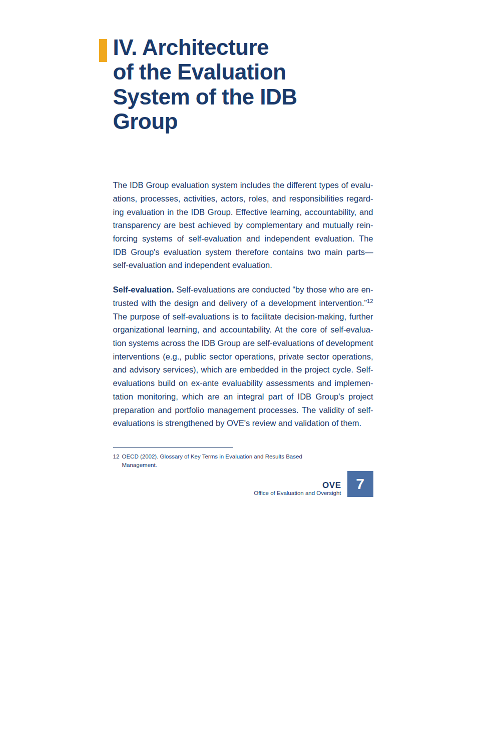IV. Architecture
of the Evaluation
System of the IDB
Group
The IDB Group evaluation system includes the different types of evaluations, processes, activities, actors, roles, and responsibilities regarding evaluation in the IDB Group. Effective learning, accountability, and transparency are best achieved by complementary and mutually reinforcing systems of self-evaluation and independent evaluation. The IDB Group's evaluation system therefore contains two main parts— self-evaluation and independent evaluation.
Self-evaluation. Self-evaluations are conducted “by those who are entrusted with the design and delivery of a development intervention.”12 The purpose of self-evaluations is to facilitate decision-making, further organizational learning, and accountability. At the core of self-evaluation systems across the IDB Group are self-evaluations of development interventions (e.g., public sector operations, private sector operations, and advisory services), which are embedded in the project cycle. Self-evaluations build on ex-ante evaluability assessments and implementation monitoring, which are an integral part of IDB Group's project preparation and portfolio management processes. The validity of self-evaluations is strengthened by OVE's review and validation of them.
12 OECD (2002). Glossary of Key Terms in Evaluation and Results Based Management.
OVE
Office of Evaluation and Oversight
7